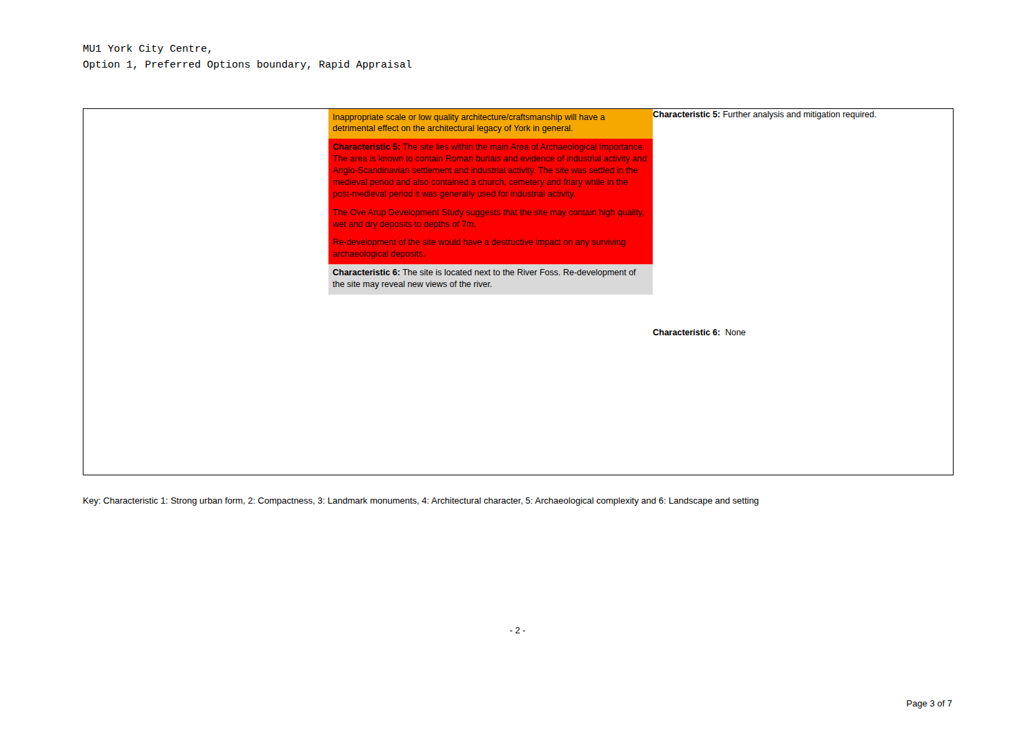MU1 York City Centre, Option 1, Preferred Options boundary, Rapid Appraisal
| | | Inappropriate scale or low quality architecture/craftsmanship will have a detrimental effect on the architectural legacy of York in general. Characteristic 5: The site lies within the main Area of Archaeological Importance. The area is known to contain Roman burials and evidence of industrial activity and Anglo-Scandinavian settlement and industrial activity. The site was settled in the medieval period and also contained a church, cemetery and friary while in the post-medieval period it was generally used for industrial activity. The Ove Arup Development Study suggests that the site may contain high quality, wet and dry deposits to depths of 7m. Re-development of the site would have a destructive impact on any surviving archaeological deposits. Characteristic 6: The site is located next to the River Foss. Re-development of the site may reveal new views of the river. | Characteristic 5: Further analysis and mitigation required. Characteristic 6: None |
Key: Characteristic 1: Strong urban form, 2: Compactness, 3: Landmark monuments, 4: Architectural character, 5: Archaeological complexity and 6: Landscape and setting
- 2 -
Page 3 of 7